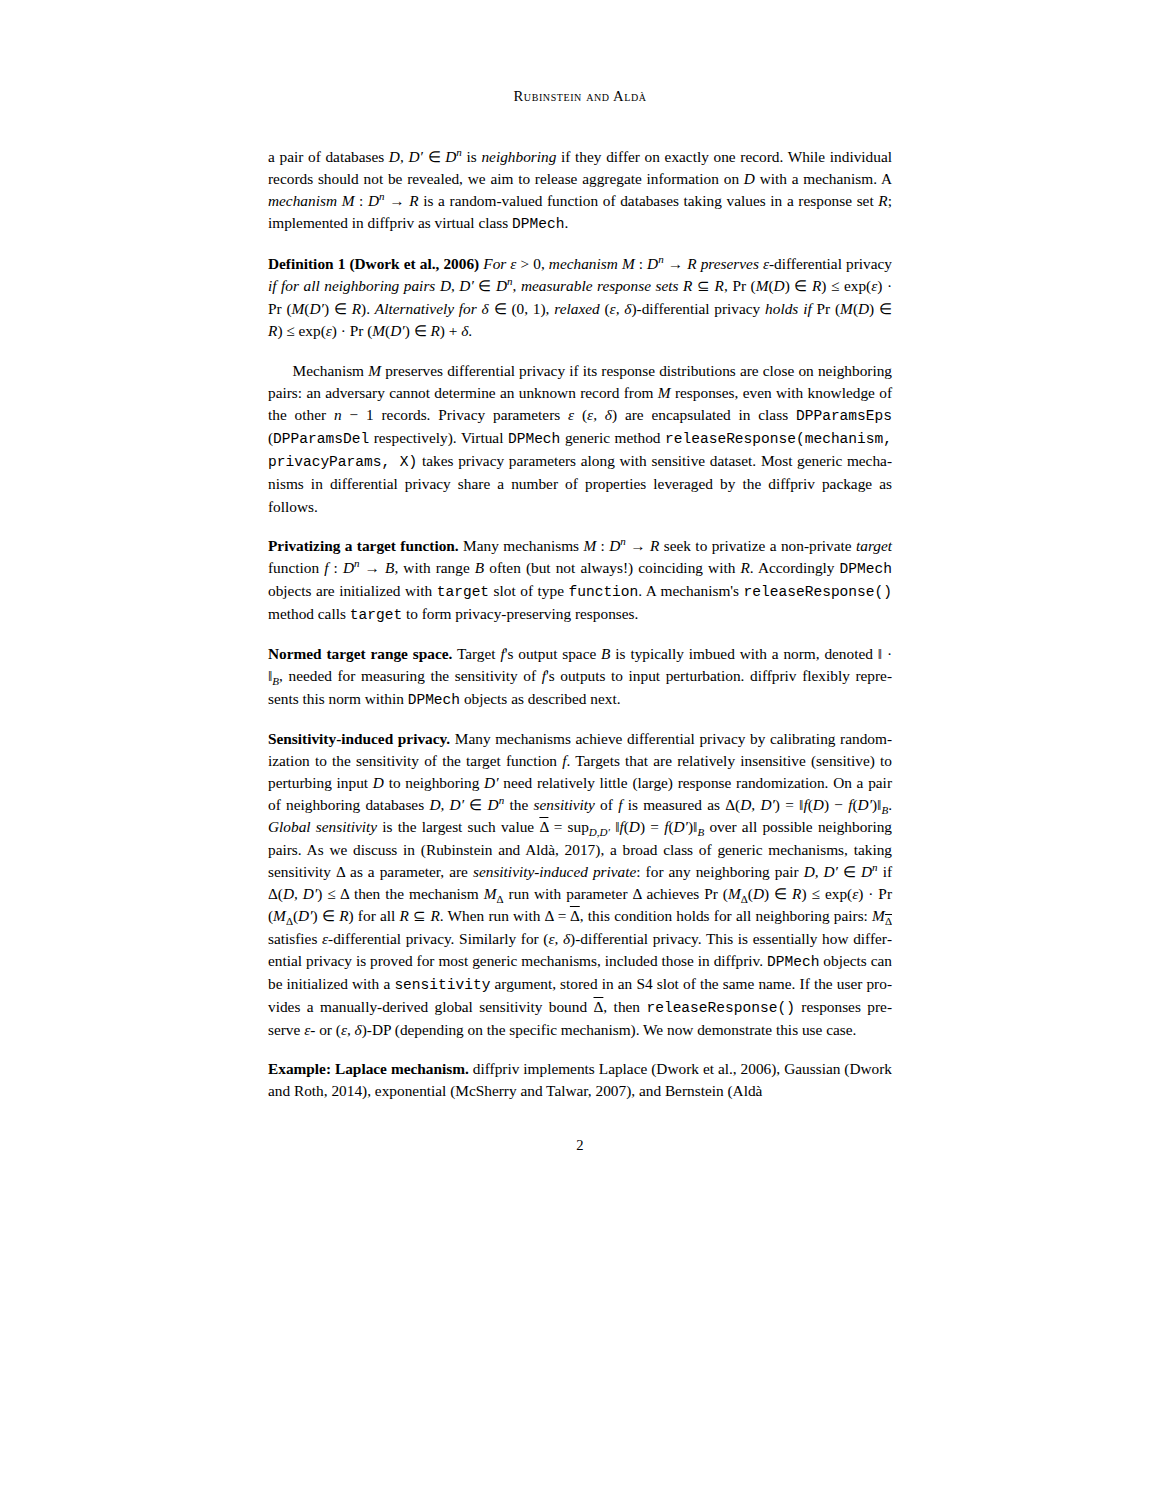Rubinstein and Aldà
a pair of databases D, D′ ∈ Dn is neighboring if they differ on exactly one record. While individual records should not be revealed, we aim to release aggregate information on D with a mechanism. A mechanism M : Dn → R is a random-valued function of databases taking values in a response set R; implemented in diffpriv as virtual class DPMech.
Definition 1 (Dwork et al., 2006) For ε > 0, mechanism M : Dn → R preserves ε-differential privacy if for all neighboring pairs D, D′ ∈ Dn, measurable response sets R ⊆ R, Pr (M(D) ∈ R) ≤ exp(ε) · Pr (M(D′) ∈ R). Alternatively for δ ∈ (0, 1), relaxed (ε, δ)-differential privacy holds if Pr (M(D) ∈ R) ≤ exp(ε) · Pr (M(D′) ∈ R) + δ.
Mechanism M preserves differential privacy if its response distributions are close on neighboring pairs: an adversary cannot determine an unknown record from M responses, even with knowledge of the other n − 1 records. Privacy parameters ε (ε, δ) are encapsulated in class DPParamsEps (DPParamsDel respectively). Virtual DPMech generic method releaseResponse(mechanism, privacyParams, X) takes privacy parameters along with sensitive dataset. Most generic mechanisms in differential privacy share a number of properties leveraged by the diffpriv package as follows.
Privatizing a target function. Many mechanisms M : Dn → R seek to privatize a non-private target function f : Dn → B, with range B often (but not always!) coinciding with R. Accordingly DPMech objects are initialized with target slot of type function. A mechanism's releaseResponse() method calls target to form privacy-preserving responses.
Normed target range space. Target f's output space B is typically imbued with a norm, denoted ‖ · ‖B, needed for measuring the sensitivity of f's outputs to input perturbation. diffpriv flexibly represents this norm within DPMech objects as described next.
Sensitivity-induced privacy. Many mechanisms achieve differential privacy by calibrating randomization to the sensitivity of the target function f. Targets that are relatively insensitive (sensitive) to perturbing input D to neighboring D′ need relatively little (large) response randomization. On a pair of neighboring databases D, D′ ∈ Dn the sensitivity of f is measured as Δ(D, D′) = ‖f(D) − f(D′)‖B. Global sensitivity is the largest such value Δ = supD,D′ ‖f(D) = f(D′)‖B over all possible neighboring pairs. As we discuss in (Rubinstein and Aldà, 2017), a broad class of generic mechanisms, taking sensitivity Δ as a parameter, are sensitivity-induced private: for any neighboring pair D, D′ ∈ Dn if Δ(D, D′) ≤ Δ then the mechanism MΔ run with parameter Δ achieves Pr (MΔ(D) ∈ R) ≤ exp(ε) · Pr (MΔ(D′) ∈ R) for all R ⊆ R. When run with Δ = Δ, this condition holds for all neighboring pairs: MΔ satisfies ε-differential privacy. Similarly for (ε, δ)-differential privacy. This is essentially how differential privacy is proved for most generic mechanisms, included those in diffpriv. DPMech objects can be initialized with a sensitivity argument, stored in an S4 slot of the same name. If the user provides a manually-derived global sensitivity bound Δ, then releaseResponse() responses preserve ε- or (ε, δ)-DP (depending on the specific mechanism). We now demonstrate this use case.
Example: Laplace mechanism. diffpriv implements Laplace (Dwork et al., 2006), Gaussian (Dwork and Roth, 2014), exponential (McSherry and Talwar, 2007), and Bernstein (Aldà
2